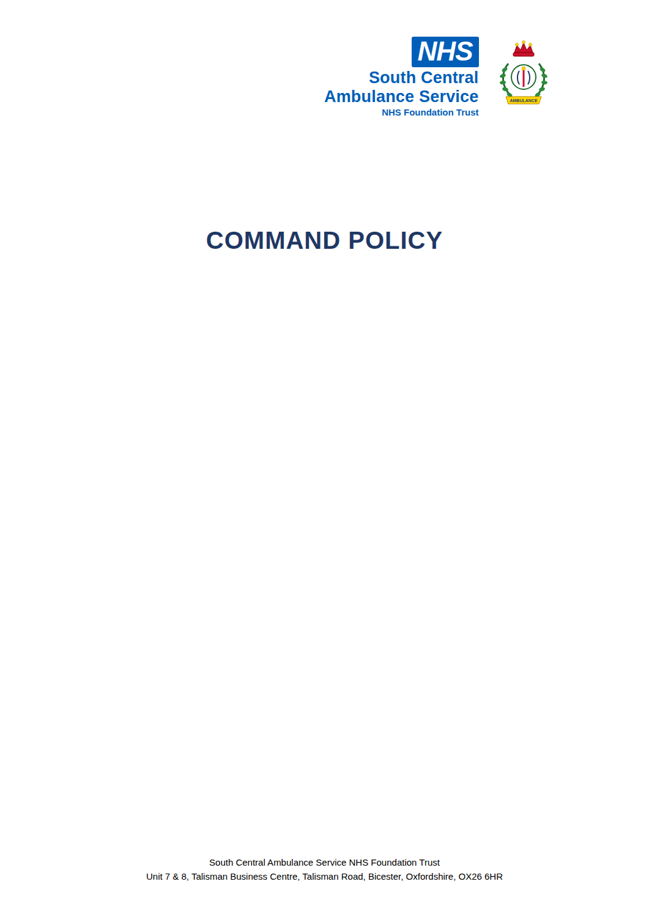NHS
South Central
Ambulance Service
NHS Foundation Trust
AMBULANCE
COMMAND POLICY
South Central Ambulance Service NHS Foundation Trust
Unit 7 & 8, Talisman Business Centre, Talisman Road, Bicester, Oxfordshire, OX26 6HR